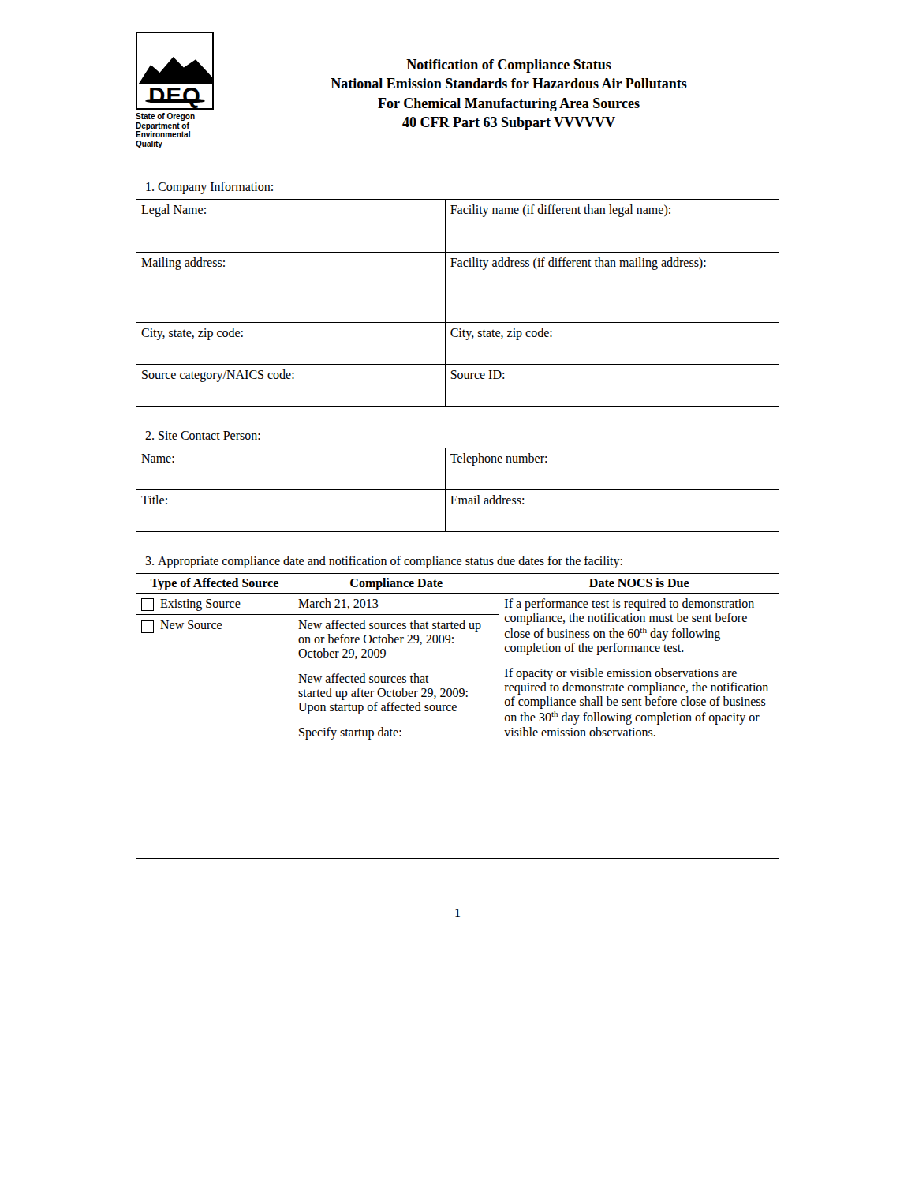DEQ
State of Oregon
Department of
Environmental
Quality
Notification of Compliance Status
National Emission Standards for Hazardous Air Pollutants
For Chemical Manufacturing Area Sources
40 CFR Part 63 Subpart VVVVVV
Company Information:
| Legal Name: | Facility name (if different than legal name): |
| Mailing address: | Facility address (if different than mailing address): |
| City, state, zip code: | City, state, zip code: |
| Source category/NAICS code: | Source ID: |
Site Contact Person:
| Name: | Telephone number: |
| Title: | Email address: |
Appropriate compliance date and notification of compliance status due dates for the facility:
| Type of Affected Source | Compliance Date | Date NOCS is Due |
| --- | --- | --- |
| Existing Source | March 21, 2013 | If a performance test is required to demonstration compliance, the notification must be sent before close of business on the 60 th day following completion of the performance test. If opacity or visible emission observations are required to demonstrate compliance, the notification of compliance shall be sent before close of business on the 30 th day following completion of opacity or visible emission observations. |
| New Source | New affected sources that started up on or before October 29, 2009: October 29, 2009 New affected sources that started up after October 29, 2009: Upon startup of affected source Specify startup date: |
1